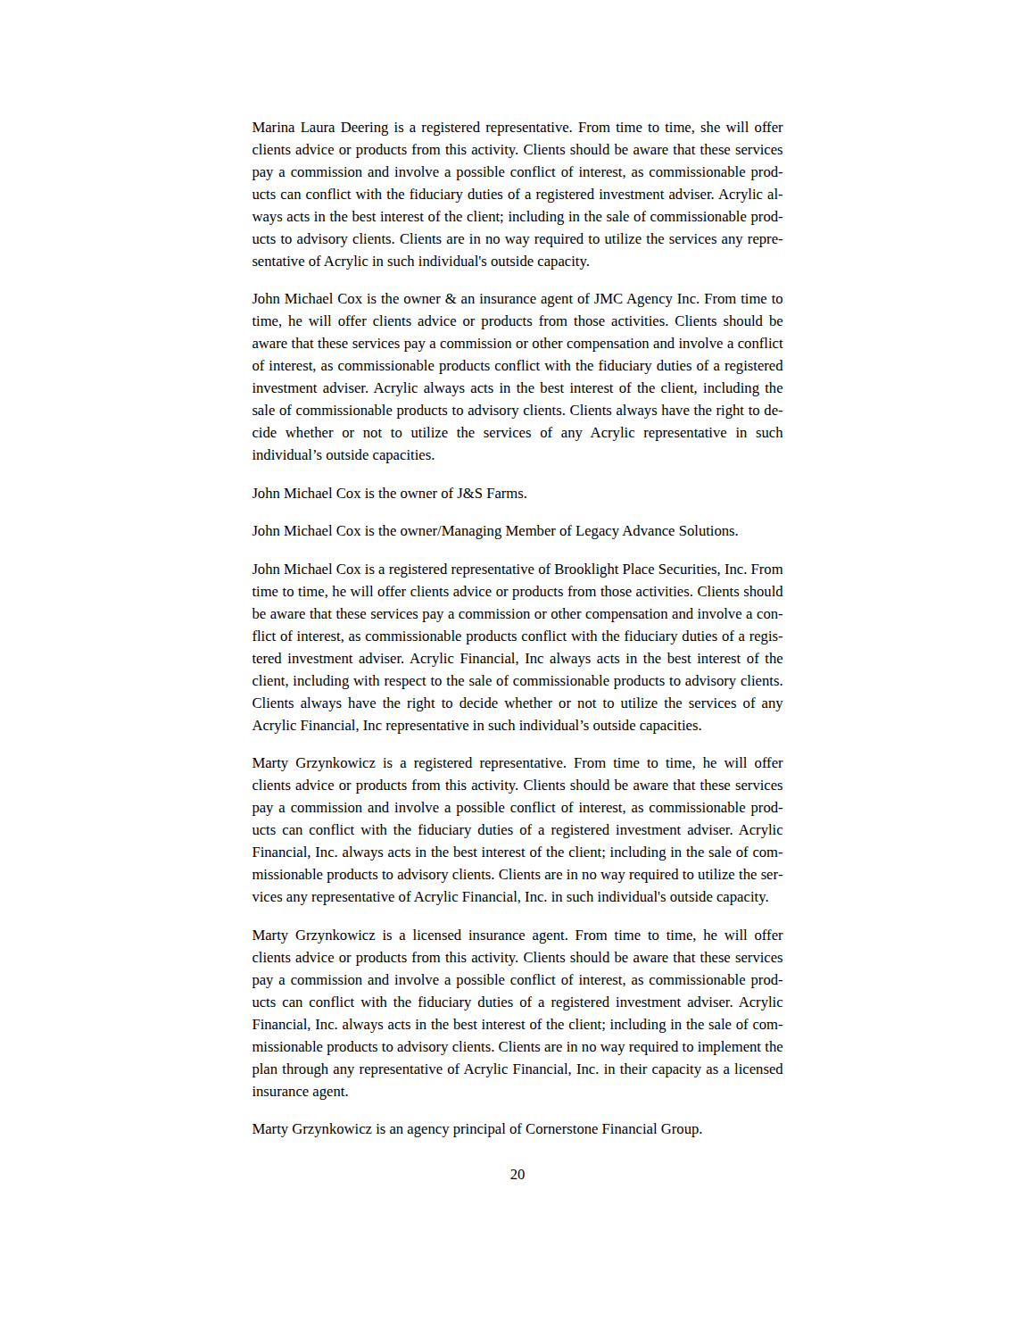Marina Laura Deering is a registered representative. From time to time, she will offer clients advice or products from this activity. Clients should be aware that these services pay a commission and involve a possible conflict of interest, as commissionable products can conflict with the fiduciary duties of a registered investment adviser. Acrylic always acts in the best interest of the client; including in the sale of commissionable products to advisory clients. Clients are in no way required to utilize the services any representative of Acrylic in such individual's outside capacity.
John Michael Cox is the owner & an insurance agent of JMC Agency Inc. From time to time, he will offer clients advice or products from those activities. Clients should be aware that these services pay a commission or other compensation and involve a conflict of interest, as commissionable products conflict with the fiduciary duties of a registered investment adviser. Acrylic always acts in the best interest of the client, including the sale of commissionable products to advisory clients. Clients always have the right to decide whether or not to utilize the services of any Acrylic representative in such individual’s outside capacities.
John Michael Cox is the owner of J&S Farms.
John Michael Cox is the owner/Managing Member of Legacy Advance Solutions.
John Michael Cox is a registered representative of Brooklight Place Securities, Inc. From time to time, he will offer clients advice or products from those activities. Clients should be aware that these services pay a commission or other compensation and involve a conflict of interest, as commissionable products conflict with the fiduciary duties of a registered investment adviser. Acrylic Financial, Inc always acts in the best interest of the client, including with respect to the sale of commissionable products to advisory clients. Clients always have the right to decide whether or not to utilize the services of any Acrylic Financial, Inc representative in such individual’s outside capacities.
Marty Grzynkowicz is a registered representative. From time to time, he will offer clients advice or products from this activity. Clients should be aware that these services pay a commission and involve a possible conflict of interest, as commissionable products can conflict with the fiduciary duties of a registered investment adviser. Acrylic Financial, Inc. always acts in the best interest of the client; including in the sale of commissionable products to advisory clients. Clients are in no way required to utilize the services any representative of Acrylic Financial, Inc. in such individual's outside capacity.
Marty Grzynkowicz is a licensed insurance agent. From time to time, he will offer clients advice or products from this activity. Clients should be aware that these services pay a commission and involve a possible conflict of interest, as commissionable products can conflict with the fiduciary duties of a registered investment adviser. Acrylic Financial, Inc. always acts in the best interest of the client; including in the sale of commissionable products to advisory clients. Clients are in no way required to implement the plan through any representative of Acrylic Financial, Inc. in their capacity as a licensed insurance agent.
Marty Grzynkowicz is an agency principal of Cornerstone Financial Group.
20